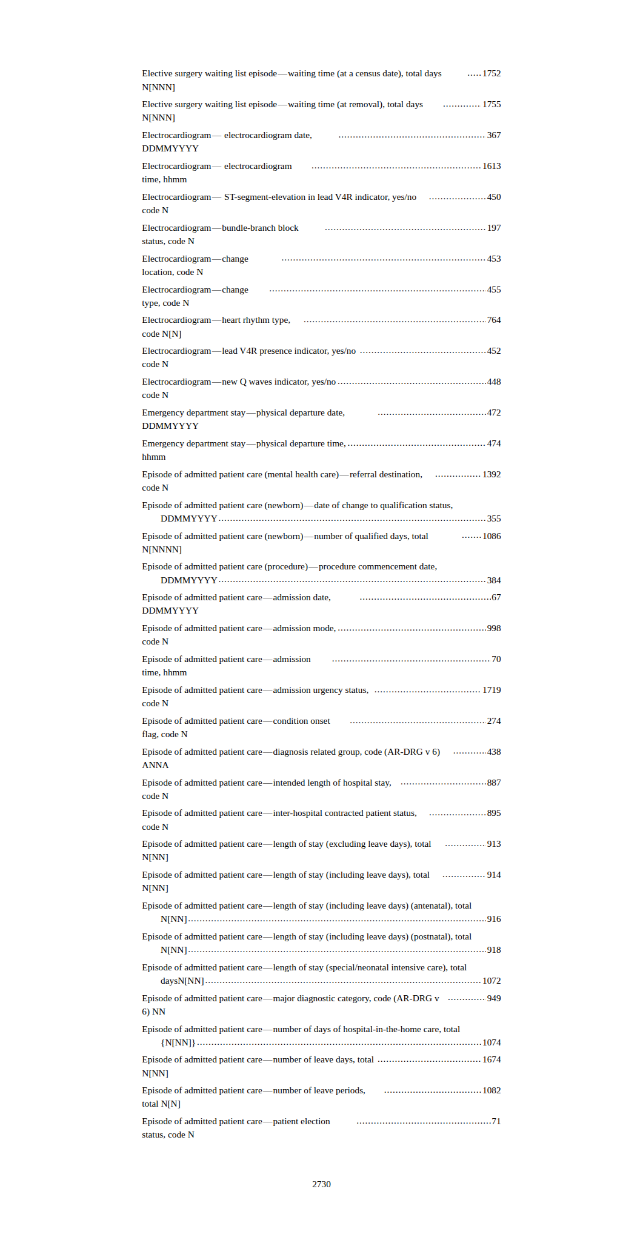Elective surgery waiting list episode — waiting time (at a census date), total days N[NNN] ..... 1752
Elective surgery waiting list episode — waiting time (at removal), total days N[NNN] .............. 1755
Electrocardiogram —  electrocardiogram date, DDMMYYYY ............................................................ 367
Electrocardiogram —  electrocardiogram time, hhmm ..................................................................... 1613
Electrocardiogram —  ST-segment-elevation in lead V4R indicator, yes/no code N ..................... 450
Electrocardiogram — bundle-branch block status, code N ................................................................. 197
Electrocardiogram — change location, code N ....................................................................................... 453
Electrocardiogram — change type, code N ............................................................................................. 455
Electrocardiogram — heart rhythm type, code N[N] ........................................................................... 764
Electrocardiogram — lead V4R presence indicator, yes/no code N ................................................. 452
Electrocardiogram — new Q waves indicator, yes/no code N ........................................................... 448
Emergency department stay — physical departure date, DDMMYYYY .......................................... 472
Emergency department stay — physical departure time, hhmm ...................................................... 474
Episode of admitted patient care (mental health care) — referral destination, code N ................. 1392
Episode of admitted patient care (newborn) — date of change to qualification status,
DDMMYYYY ............................................................................................................................. 355
Episode of admitted patient care (newborn) — number of qualified days, total N[NNNN] ....... 1086
Episode of admitted patient care (procedure) — procedure commencement date,
DDMMYYYY ............................................................................................................................. 384
Episode of admitted patient care — admission date, DDMMYYYY .................................................... 67
Episode of admitted patient care — admission mode, code N ........................................................... 998
Episode of admitted patient care — admission time, hhmm ............................................................... 70
Episode of admitted patient care — admission urgency status, code N ......................................... 1719
Episode of admitted patient care — condition onset flag, code N ...................................................... 274
Episode of admitted patient care — diagnosis related group, code (AR-DRG v 6) ANNA ............ 438
Episode of admitted patient care — intended length of hospital stay, code N ................................ 887
Episode of admitted patient care — inter-hospital contracted patient status, code N ..................... 895
Episode of admitted patient care — length of stay (excluding leave days), total N[NN] ............... 913
Episode of admitted patient care — length of stay (including leave days), total N[NN] ................ 914
Episode of admitted patient care — length of stay (including leave days) (antenatal), total
N[NN] ....................................................................................................................................... 916
Episode of admitted patient care — length of stay (including leave days) (postnatal), total
N[NN] ....................................................................................................................................... 918
Episode of admitted patient care — length of stay (special/neonatal intensive care), total
daysN[NN] .............................................................................................................................. 1072
Episode of admitted patient care — major diagnostic category, code (AR-DRG v 6) NN .............. 949
Episode of admitted patient care — number of days of hospital-in-the-home care, total
{N[NN]} .................................................................................................................................... 1074
Episode of admitted patient care — number of leave days, total N[NN] ........................................ 1674
Episode of admitted patient care — number of leave periods, total N[N] ..................................... 1082
Episode of admitted patient care — patient election status, code N ..................................................... 71
2730